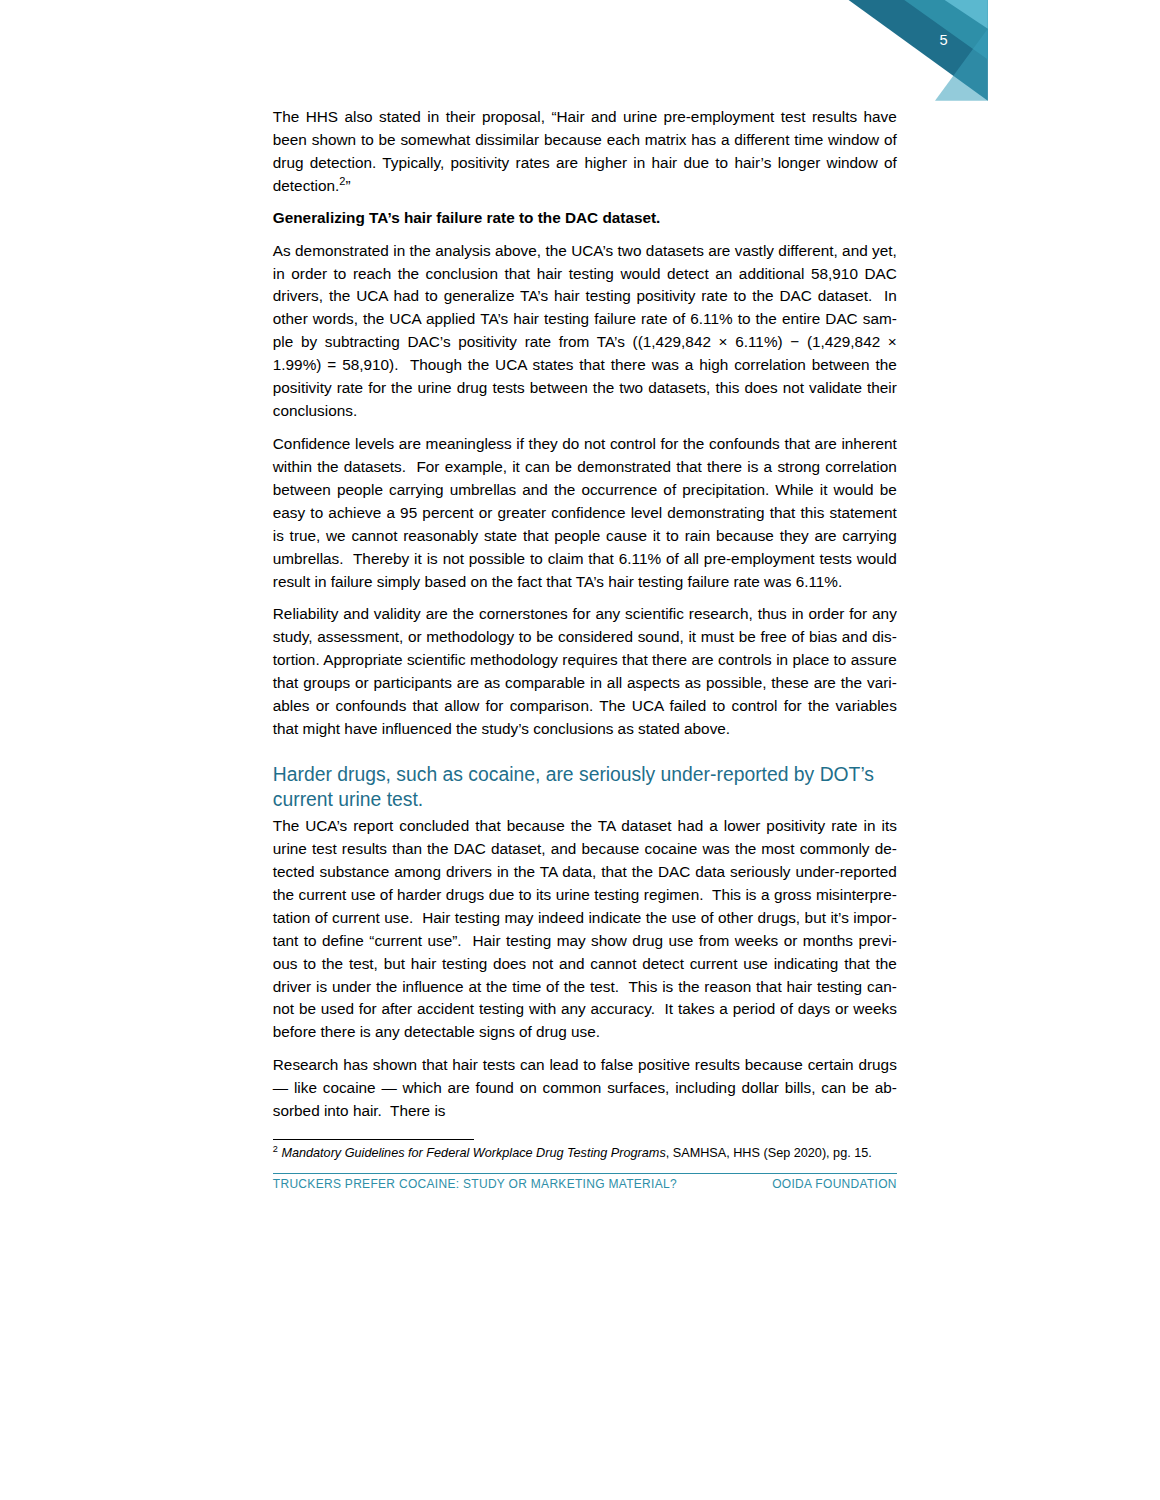5
The HHS also stated in their proposal, “Hair and urine pre-employment test results have been shown to be somewhat dissimilar because each matrix has a different time window of drug detection. Typically, positivity rates are higher in hair due to hair’s longer window of detection.2”
Generalizing TA’s hair failure rate to the DAC dataset.
As demonstrated in the analysis above, the UCA’s two datasets are vastly different, and yet, in order to reach the conclusion that hair testing would detect an additional 58,910 DAC drivers, the UCA had to generalize TA’s hair testing positivity rate to the DAC dataset. In other words, the UCA applied TA’s hair testing failure rate of 6.11% to the entire DAC sample by subtracting DAC’s positivity rate from TA’s ((1,429,842 × 6.11%) − (1,429,842 × 1.99%) = 58,910). Though the UCA states that there was a high correlation between the positivity rate for the urine drug tests between the two datasets, this does not validate their conclusions.
Confidence levels are meaningless if they do not control for the confounds that are inherent within the datasets. For example, it can be demonstrated that there is a strong correlation between people carrying umbrellas and the occurrence of precipitation. While it would be easy to achieve a 95 percent or greater confidence level demonstrating that this statement is true, we cannot reasonably state that people cause it to rain because they are carrying umbrellas. Thereby it is not possible to claim that 6.11% of all pre-employment tests would result in failure simply based on the fact that TA’s hair testing failure rate was 6.11%.
Reliability and validity are the cornerstones for any scientific research, thus in order for any study, assessment, or methodology to be considered sound, it must be free of bias and distortion. Appropriate scientific methodology requires that there are controls in place to assure that groups or participants are as comparable in all aspects as possible, these are the variables or confounds that allow for comparison. The UCA failed to control for the variables that might have influenced the study’s conclusions as stated above.
Harder drugs, such as cocaine, are seriously under-reported by DOT’s current urine test.
The UCA’s report concluded that because the TA dataset had a lower positivity rate in its urine test results than the DAC dataset, and because cocaine was the most commonly detected substance among drivers in the TA data, that the DAC data seriously under-reported the current use of harder drugs due to its urine testing regimen. This is a gross misinterpretation of current use. Hair testing may indeed indicate the use of other drugs, but it’s important to define “current use”. Hair testing may show drug use from weeks or months previous to the test, but hair testing does not and cannot detect current use indicating that the driver is under the influence at the time of the test. This is the reason that hair testing cannot be used for after accident testing with any accuracy. It takes a period of days or weeks before there is any detectable signs of drug use.
Research has shown that hair tests can lead to false positive results because certain drugs — like cocaine — which are found on common surfaces, including dollar bills, can be absorbed into hair. There is
2 Mandatory Guidelines for Federal Workplace Drug Testing Programs, SAMHSA, HHS (Sep 2020), pg. 15.
Truckers Prefer Cocaine: Study or Marketing Material? OOIDA Foundation